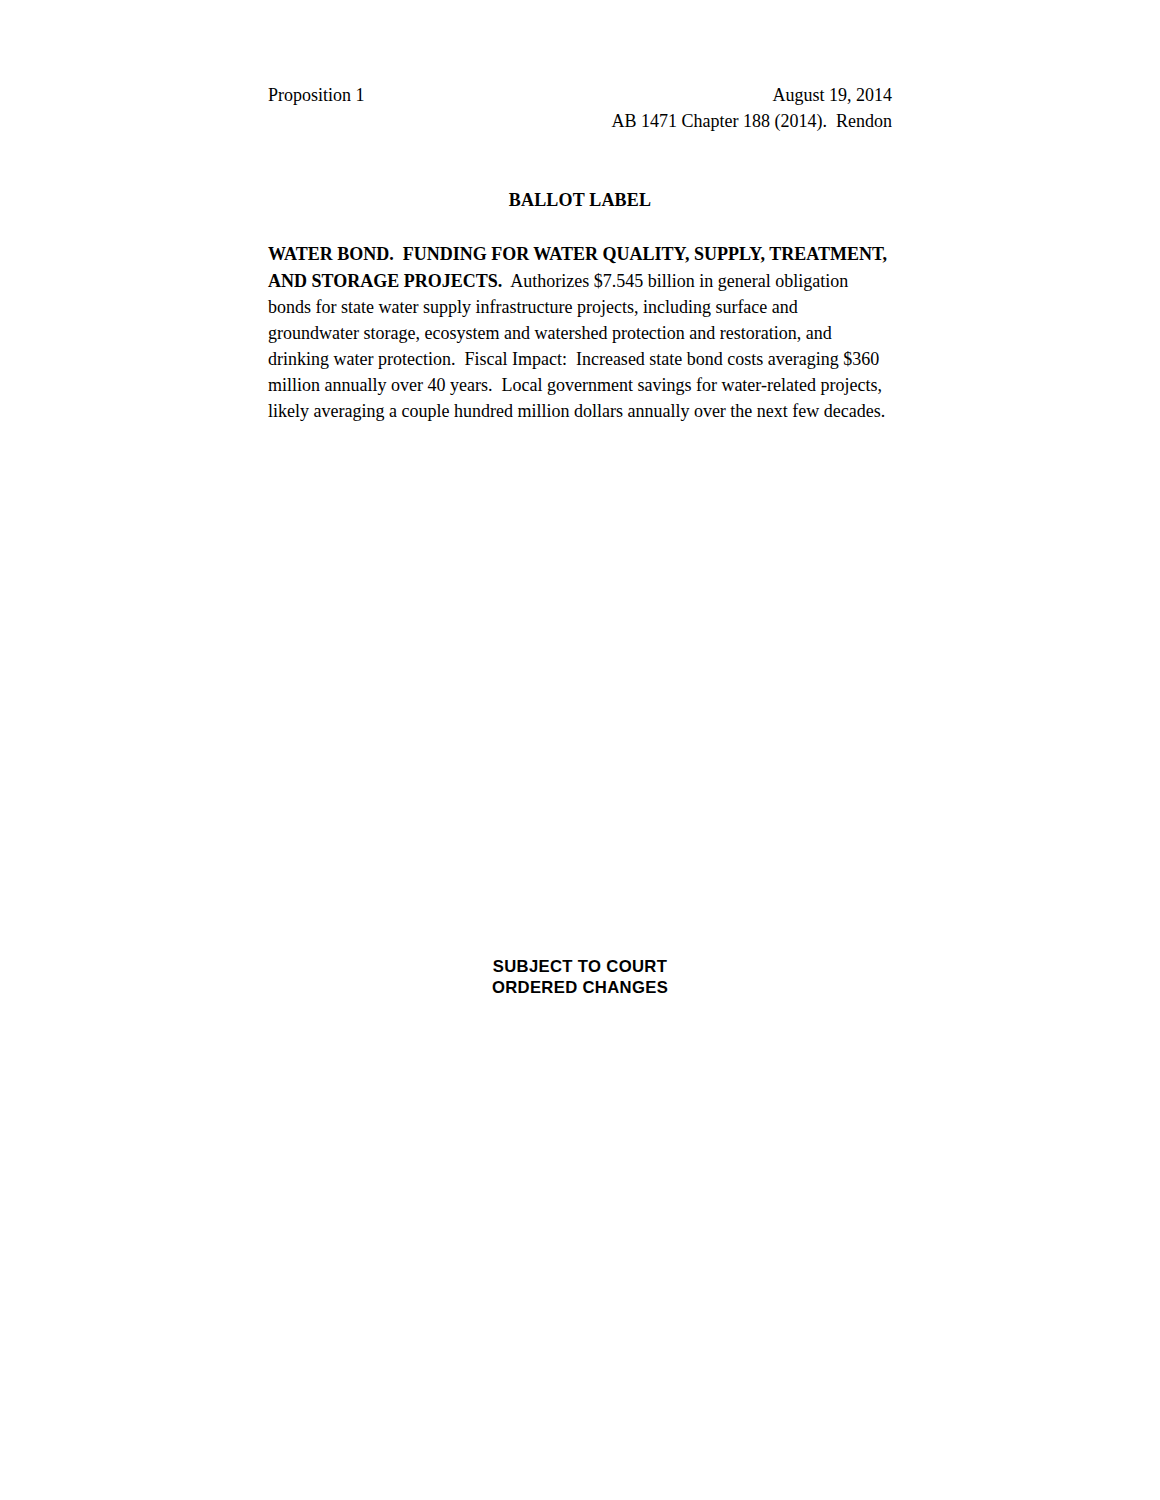Proposition 1
August 19, 2014
AB 1471 Chapter 188 (2014). Rendon
BALLOT LABEL
WATER BOND. FUNDING FOR WATER QUALITY, SUPPLY, TREATMENT, AND STORAGE PROJECTS. Authorizes $7.545 billion in general obligation bonds for state water supply infrastructure projects, including surface and groundwater storage, ecosystem and watershed protection and restoration, and drinking water protection. Fiscal Impact: Increased state bond costs averaging $360 million annually over 40 years. Local government savings for water-related projects, likely averaging a couple hundred million dollars annually over the next few decades.
SUBJECT TO COURT
ORDERED CHANGES